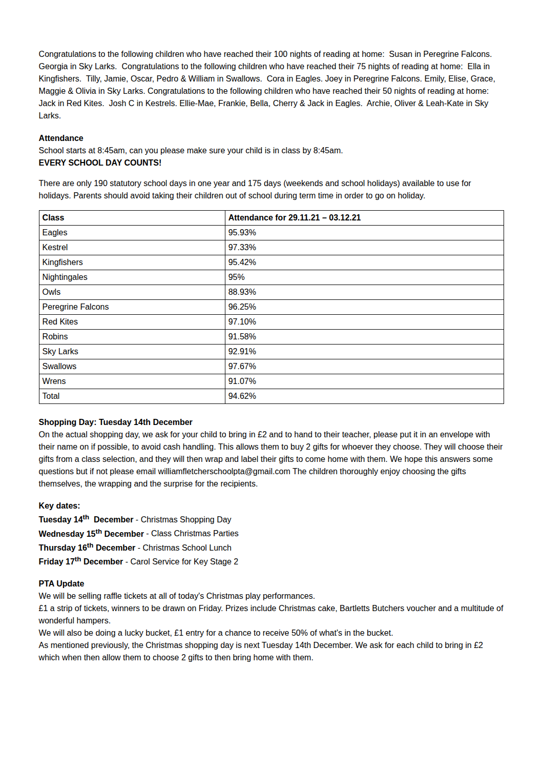Congratulations to the following children who have reached their 100 nights of reading at home: Susan in Peregrine Falcons. Georgia in Sky Larks. Congratulations to the following children who have reached their 75 nights of reading at home: Ella in Kingfishers. Tilly, Jamie, Oscar, Pedro & William in Swallows. Cora in Eagles. Joey in Peregrine Falcons. Emily, Elise, Grace, Maggie & Olivia in Sky Larks. Congratulations to the following children who have reached their 50 nights of reading at home: Jack in Red Kites. Josh C in Kestrels. Ellie-Mae, Frankie, Bella, Cherry & Jack in Eagles. Archie, Oliver & Leah-Kate in Sky Larks.
Attendance
School starts at 8:45am, can you please make sure your child is in class by 8:45am.
EVERY SCHOOL DAY COUNTS!
There are only 190 statutory school days in one year and 175 days (weekends and school holidays) available to use for holidays. Parents should avoid taking their children out of school during term time in order to go on holiday.
| Class | Attendance for 29.11.21 – 03.12.21 |
| --- | --- |
| Eagles | 95.93% |
| Kestrel | 97.33% |
| Kingfishers | 95.42% |
| Nightingales | 95% |
| Owls | 88.93% |
| Peregrine Falcons | 96.25% |
| Red Kites | 97.10% |
| Robins | 91.58% |
| Sky Larks | 92.91% |
| Swallows | 97.67% |
| Wrens | 91.07% |
| Total | 94.62% |
Shopping Day: Tuesday 14th December
On the actual shopping day, we ask for your child to bring in £2 and to hand to their teacher, please put it in an envelope with their name on if possible, to avoid cash handling. This allows them to buy 2 gifts for whoever they choose. They will choose their gifts from a class selection, and they will then wrap and label their gifts to come home with them. We hope this answers some questions but if not please email williamfletcherschoolpta@gmail.com The children thoroughly enjoy choosing the gifts themselves, the wrapping and the surprise for the recipients.
Key dates:
Tuesday 14th December - Christmas Shopping Day
Wednesday 15th December - Class Christmas Parties
Thursday 16th December - Christmas School Lunch
Friday 17th December - Carol Service for Key Stage 2
PTA Update
We will be selling raffle tickets at all of today's Christmas play performances.
£1 a strip of tickets, winners to be drawn on Friday. Prizes include Christmas cake, Bartletts Butchers voucher and a multitude of wonderful hampers.
We will also be doing a lucky bucket, £1 entry for a chance to receive 50% of what's in the bucket.
As mentioned previously, the Christmas shopping day is next Tuesday 14th December. We ask for each child to bring in £2 which when then allow them to choose 2 gifts to then bring home with them.